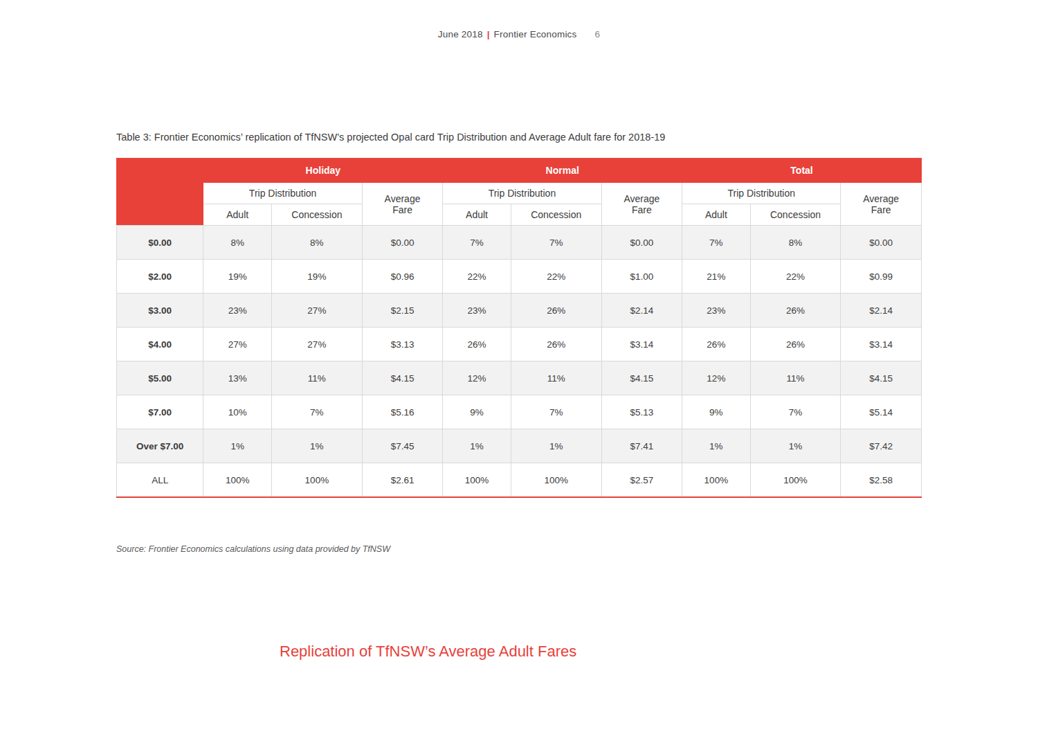June 2018|Frontier Economics6
Table 3: Frontier Economics’ replication of TfNSW’s projected Opal card Trip Distribution and Average Adult fare for 2018-19
| | Holiday | Normal | Total |
| --- | --- | --- | --- |
| Trip Distribution | Average Fare | Trip Distribution | Average Fare | Trip Distribution | Average Fare |
| Adult | Concession | Adult | Concession | Adult | Concession |
| $0.00 | 8% | 8% | $0.00 | 7% | 7% | $0.00 | 7% | 8% | $0.00 |
| $2.00 | 19% | 19% | $0.96 | 22% | 22% | $1.00 | 21% | 22% | $0.99 |
| $3.00 | 23% | 27% | $2.15 | 23% | 26% | $2.14 | 23% | 26% | $2.14 |
| $4.00 | 27% | 27% | $3.13 | 26% | 26% | $3.14 | 26% | 26% | $3.14 |
| $5.00 | 13% | 11% | $4.15 | 12% | 11% | $4.15 | 12% | 11% | $4.15 |
| $7.00 | 10% | 7% | $5.16 | 9% | 7% | $5.13 | 9% | 7% | $5.14 |
| Over $7.00 | 1% | 1% | $7.45 | 1% | 1% | $7.41 | 1% | 1% | $7.42 |
| ALL | 100% | 100% | $2.61 | 100% | 100% | $2.57 | 100% | 100% | $2.58 |
Source: Frontier Economics calculations using data provided by TfNSW
Replication of TfNSW’s Average Adult Fares